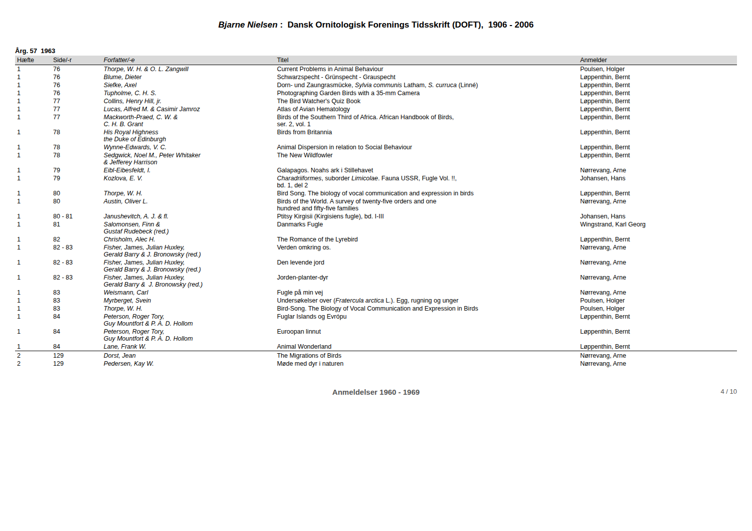Bjarne Nielsen : Dansk Ornitologisk Forenings Tidsskrift (DOFT), 1906 - 2006
Årg. 57 1963
| Hæfte | Side/-r | Forfatter/-e | Titel | Anmelder |
| --- | --- | --- | --- | --- |
| 1 | 76 | Thorpe, W. H. & O. L. Zangwill | Current Problems in Animal Behaviour | Poulsen, Holger |
| 1 | 76 | Blume, Dieter | Schwarzspecht - Grünspecht - Grauspecht | Løppenthin, Bernt |
| 1 | 76 | Siefke, Axel | Dorn- und Zaungrasmücke, Sylvia communis Latham, S. curruca (Linné) | Løppenthin, Bernt |
| 1 | 76 | Tupholme, C. H. S. | Photographing Garden Birds with a 35-mm Camera | Løppenthin, Bernt |
| 1 | 77 | Collins, Henry Hill, jr. | The Bird Watcher's Quiz Book | Løppenthin, Bernt |
| 1 | 77 | Lucas, Alfred M. & Casimir Jamroz | Atlas of Avian Hematology | Løppenthin, Bernt |
| 1 | 77 | Mackworth-Praed, C. W. & C. H. B. Grant | Birds of the Southern Third of Africa. African Handbook of Birds, ser. 2, vol. 1 | Løppenthin, Bernt |
| 1 | 78 | His Royal Highness the Duke of Edinburgh | Birds from Britannia | Løppenthin, Bernt |
| 1 | 78 | Wynne-Edwards, V. C. | Animal Dispersion in relation to Social Behaviour | Løppenthin, Bernt |
| 1 | 78 | Sedgwick, Noel M., Peter Whitaker & Jefferey Harrison | The New Wildfowler | Løppenthin, Bernt |
| 1 | 79 | Eibl-Eibesfeldt, I. | Galapagos. Noahs ark i Stillehavet | Nørrevang, Arne |
| 1 | 79 | Kozlova, E. V. | Charadriiformes , suborder Limicolae . Fauna USSR, Fugle Vol. !!, bd. 1, del 2 | Johansen, Hans |
| 1 | 80 | Thorpe, W. H. | Bird Song. The biology of vocal communication and expression in birds | Løppenthin, Bernt |
| 1 | 80 | Austin, Oliver L. | Birds of the World. A survey of twenty-five orders and one hundred and fifty-five families | Nørrevang, Arne |
| 1 | 80 - 81 | Janushevitch, A. J. & fl. | Ptitsy Kirgisii (Kirgisiens fugle), bd. I-III | Johansen, Hans |
| 1 | 81 | Salomonsen, Finn & Gustaf Rudebeck (red.) | Danmarks Fugle | Wingstrand, Karl Georg |
| 1 | 82 | Chrisholm, Alec H. | The Romance of the Lyrebird | Løppenthin, Bernt |
| 1 | 82 - 83 | Fisher, James, Julian Huxley, Gerald Barry & J. Bronowsky (red.) | Verden omkring os. | Nørrevang, Arne |
| 1 | 82 - 83 | Fisher, James, Julian Huxley, Gerald Barry & J. Bronowsky (red.) | Den levende jord | Nørrevang, Arne |
| 1 | 82 - 83 | Fisher, James, Julian Huxley, Gerald Barry & J. Bronowsky (red.) | Jorden-planter-dyr | Nørrevang, Arne |
| 1 | 83 | Weismann, Carl | Fugle på min vej | Nørrevang, Arne |
| 1 | 83 | Myrberget, Svein | Undersøkelser over ( Fratercula arctica L.). Egg, rugning og unger | Poulsen, Holger |
| 1 | 83 | Thorpe, W. H. | Bird-Song. The Biology of Vocal Communication and Expression in Birds | Poulsen, Holger |
| 1 | 84 | Peterson, Roger Tory, Guy Mountfort & P. A. D. Hollom | Fuglar Islands og Evrópu | Løppenthin, Bernt |
| 1 | 84 | Peterson, Roger Tory, Guy Mountfort & P. A. D. Hollom | Euroopan linnut | Løppenthin, Bernt |
| 1 | 84 | Lane, Frank W. | Animal Wonderland | Løppenthin, Bernt |
| 2 | 129 | Dorst, Jean | The Migrations of Birds | Nørrevang, Arne |
| 2 | 129 | Pedersen, Kay W. | Møde med dyr i naturen | Nørrevang, Arne |
Anmeldelser 1960 - 1969 4 / 10